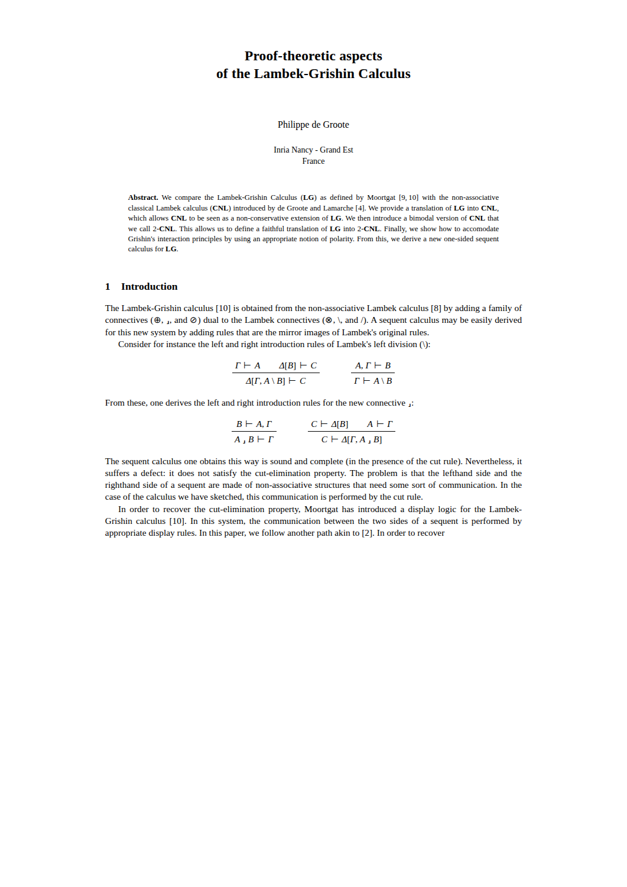Proof-theoretic aspects
of the Lambek-Grishin Calculus
Philippe de Groote
Inria Nancy - Grand Est
France
Abstract. We compare the Lambek-Grishin Calculus (LG) as defined by Moortgat [9, 10] with the non-associative classical Lambek calculus (CNL) introduced by de Groote and Lamarche [4]. We provide a translation of LG into CNL, which allows CNL to be seen as a non-conservative extension of LG. We then introduce a bimodal version of CNL that we call 2-CNL. This allows us to define a faithful translation of LG into 2-CNL. Finally, we show how to accomodate Grishin's interaction principles by using an appropriate notion of polarity. From this, we derive a new one-sided sequent calculus for LG.
1 Introduction
The Lambek-Grishin calculus [10] is obtained from the non-associative Lambek calculus [8] by adding a family of connectives (⊕, ⸥, and ⊘) dual to the Lambek connectives (⊗, \, and /). A sequent calculus may be easily derived for this new system by adding rules that are the mirror images of Lambek's original rules.
Consider for instance the left and right introduction rules of Lambek's left division (\):
| Γ ⊢ A Δ [ B ] ⊢ C |
| Δ [ Γ , A \ B ] ⊢ C |
| A , Γ ⊢ B |
| Γ ⊢ A \ B |
From these, one derives the left and right introduction rules for the new connective ⸥:
| B ⊢ A , Γ |
| A ⸥ B ⊢ Γ |
| C ⊢ Δ [ B ] A ⊢ Γ |
| C ⊢ Δ [ Γ , A ⸥ B ] |
The sequent calculus one obtains this way is sound and complete (in the presence of the cut rule). Nevertheless, it suffers a defect: it does not satisfy the cut-elimination property. The problem is that the lefthand side and the righthand side of a sequent are made of non-associative structures that need some sort of communication. In the case of the calculus we have sketched, this communication is performed by the cut rule.
In order to recover the cut-elimination property, Moortgat has introduced a display logic for the Lambek-Grishin calculus [10]. In this system, the communication between the two sides of a sequent is performed by appropriate display rules. In this paper, we follow another path akin to [2]. In order to recover